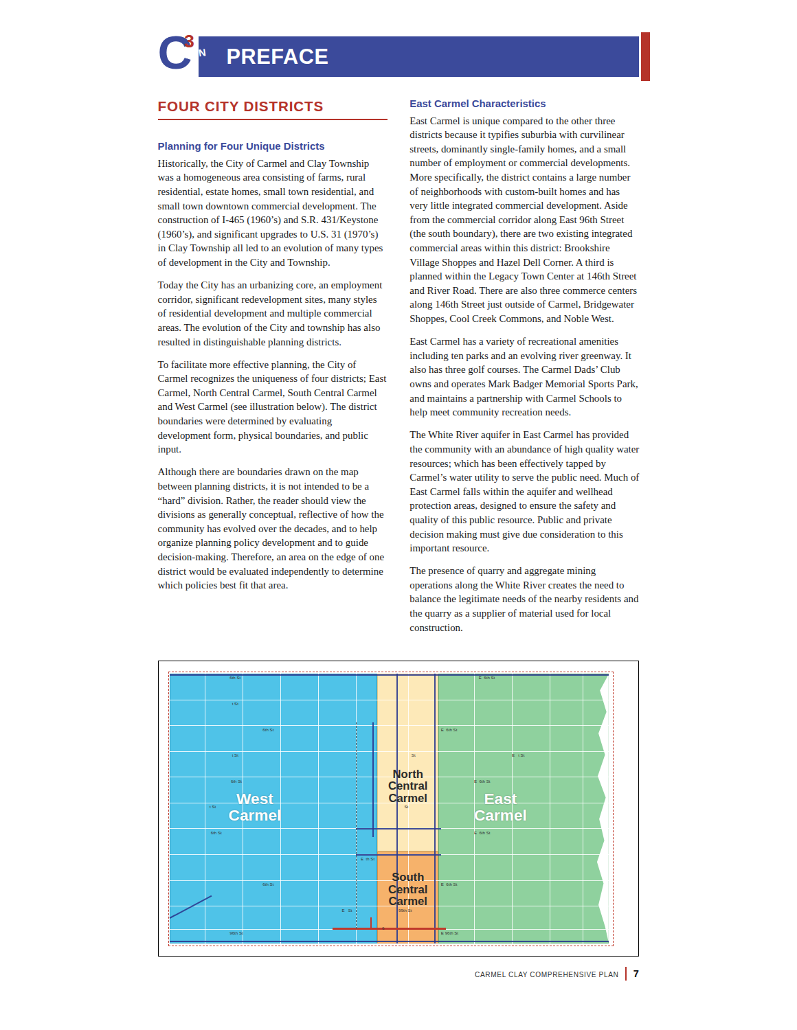C 3 PLAN
Preface
Four City Districts
Planning for Four Unique Districts
Historically, the City of Carmel and Clay Township was a homogeneous area consisting of farms, rural residential, estate homes, small town residential, and small town downtown commercial development. The construction of I-465 (1960’s) and S.R. 431/Keystone (1960’s), and significant upgrades to U.S. 31 (1970’s) in Clay Township all led to an evolution of many types of development in the City and Township.
Today the City has an urbanizing core, an employment corridor, significant redevelopment sites, many styles of residential development and multiple commercial areas. The evolution of the City and township has also resulted in distinguishable planning districts.
To facilitate more effective planning, the City of Carmel recognizes the uniqueness of four districts; East Carmel, North Central Carmel, South Central Carmel and West Carmel (see illustration below). The district boundaries were determined by evaluating development form, physical boundaries, and public input.
Although there are boundaries drawn on the map between planning districts, it is not intended to be a “hard” division. Rather, the reader should view the divisions as generally conceptual, reflective of how the community has evolved over the decades, and to help organize planning policy development and to guide decision-making. Therefore, an area on the edge of one district would be evaluated independently to determine which policies best fit that area.
East Carmel Characteristics
East Carmel is unique compared to the other three districts because it typifies suburbia with curvilinear streets, dominantly single-family homes, and a small number of employment or commercial developments. More specifically, the district contains a large number of neighborhoods with custom-built homes and has very little integrated commercial development. Aside from the commercial corridor along East 96th Street (the south boundary), there are two existing integrated commercial areas within this district: Brookshire Village Shoppes and Hazel Dell Corner. A third is planned within the Legacy Town Center at 146th Street and River Road. There are also three commerce centers along 146th Street just outside of Carmel, Bridgewater Shoppes, Cool Creek Commons, and Noble West.
East Carmel has a variety of recreational amenities including ten parks and an evolving river greenway. It also has three golf courses. The Carmel Dads’ Club owns and operates Mark Badger Memorial Sports Park, and maintains a partnership with Carmel Schools to help meet community recreation needs.
The White River aquifer in East Carmel has provided the community with an abundance of high quality water resources; which has been effectively tapped by Carmel’s water utility to serve the public need. Much of East Carmel falls within the aquifer and wellhead protection areas, designed to ensure the safety and quality of this public resource. Public and private decision making must give due consideration to this important resource.
The presence of quarry and aggregate mining operations along the White River creates the need to balance the legitimate needs of the nearby residents and the quarry as a supplier of material used for local construction.
6th St
t St
6th St
t St
6th St
t St
6th St
6th St
96th St
E th St
E St
99th St
6
E 6th St
E 6th St
St
E t St
E 6th St
E 6th St
E 6th St
E 96th St
St
West
Carmel
North
Central
Carmel
South
Central
Carmel
East
Carmel
CARMEL CLAY COMPREHENSIVE PLAN 7